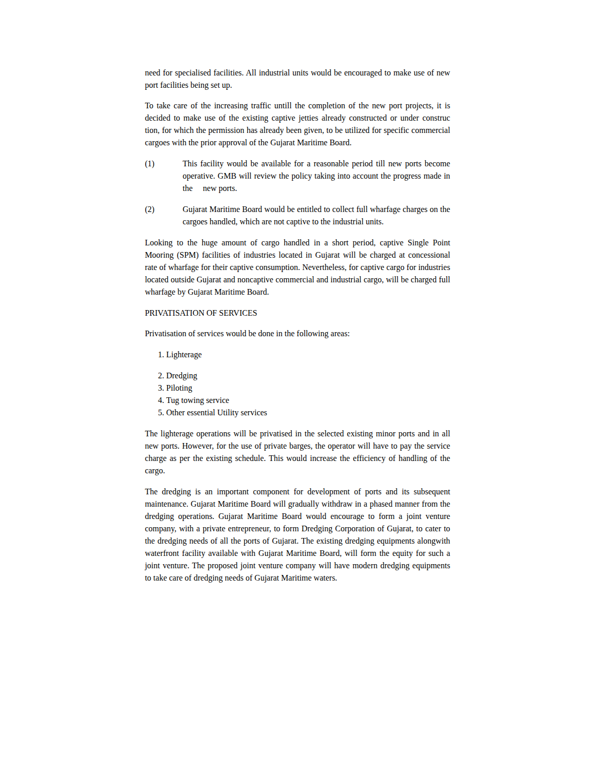need for specialised facilities. All industrial units would be encouraged to make use of new port facilities being set up.
To take care of the increasing traffic untill the completion of the new port projects, it is decided to make use of the existing captive jetties already constructed or under construc tion, for which the permission has already been given, to be utilized for specific commercial cargoes with the prior approval of the Gujarat Maritime Board.
(1)
This facility would be available for a reasonable period till new ports become operative. GMB will review the policy taking into account the progress made in the new ports.
(2)
Gujarat Maritime Board would be entitled to collect full wharfage charges on the cargoes handled, which are not captive to the industrial units.
Looking to the huge amount of cargo handled in a short period, captive Single Point Mooring (SPM) facilities of industries located in Gujarat will be charged at concessional rate of wharfage for their captive consumption. Nevertheless, for captive cargo for industries located outside Gujarat and noncaptive commercial and industrial cargo, will be charged full wharfage by Gujarat Maritime Board.
PRIVATISATION OF SERVICES
Privatisation of services would be done in the following areas:
Lighterage
Dredging
Piloting
Tug towing service
Other essential Utility services
The lighterage operations will be privatised in the selected existing minor ports and in all new ports. However, for the use of private barges, the operator will have to pay the service charge as per the existing schedule. This would increase the efficiency of handling of the cargo.
The dredging is an important component for development of ports and its subsequent maintenance. Gujarat Maritime Board will gradually withdraw in a phased manner from the dredging operations. Gujarat Maritime Board would encourage to form a joint venture company, with a private entrepreneur, to form Dredging Corporation of Gujarat, to cater to the dredging needs of all the ports of Gujarat. The existing dredging equipments alongwith waterfront facility available with Gujarat Maritime Board, will form the equity for such a joint venture. The proposed joint venture company will have modern dredging equipments to take care of dredging needs of Gujarat Maritime waters.